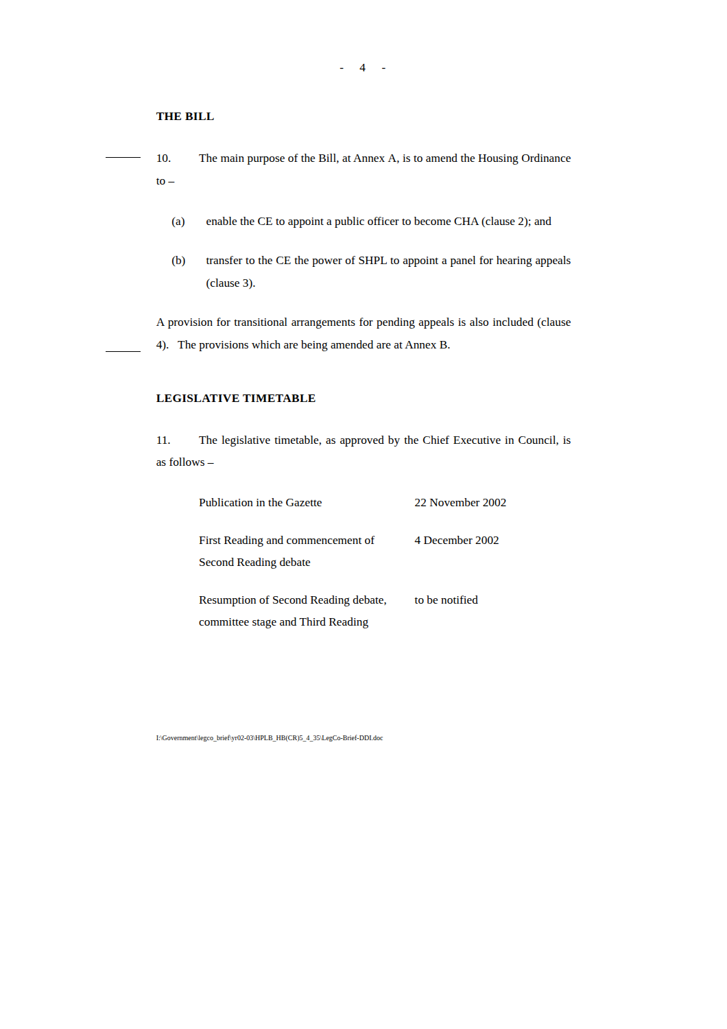- 4 -
The Bill
10. The main purpose of the Bill, at Annex A, is to amend the Housing Ordinance to –
(a) enable the CE to appoint a public officer to become CHA (clause 2); and
(b) transfer to the CE the power of SHPL to appoint a panel for hearing appeals (clause 3).
A provision for transitional arrangements for pending appeals is also included (clause 4). The provisions which are being amended are at Annex B.
Legislative Timetable
11. The legislative timetable, as approved by the Chief Executive in Council, is as follows –
| Publication in the Gazette | 22 November 2002 |
| First Reading and commencement of Second Reading debate | 4 December 2002 |
| Resumption of Second Reading debate, committee stage and Third Reading | to be notified |
I:\Government\legco_brief\yr02-03\HPLB_HB(CR)5_4_35\LegCo-Brief-DDI.doc